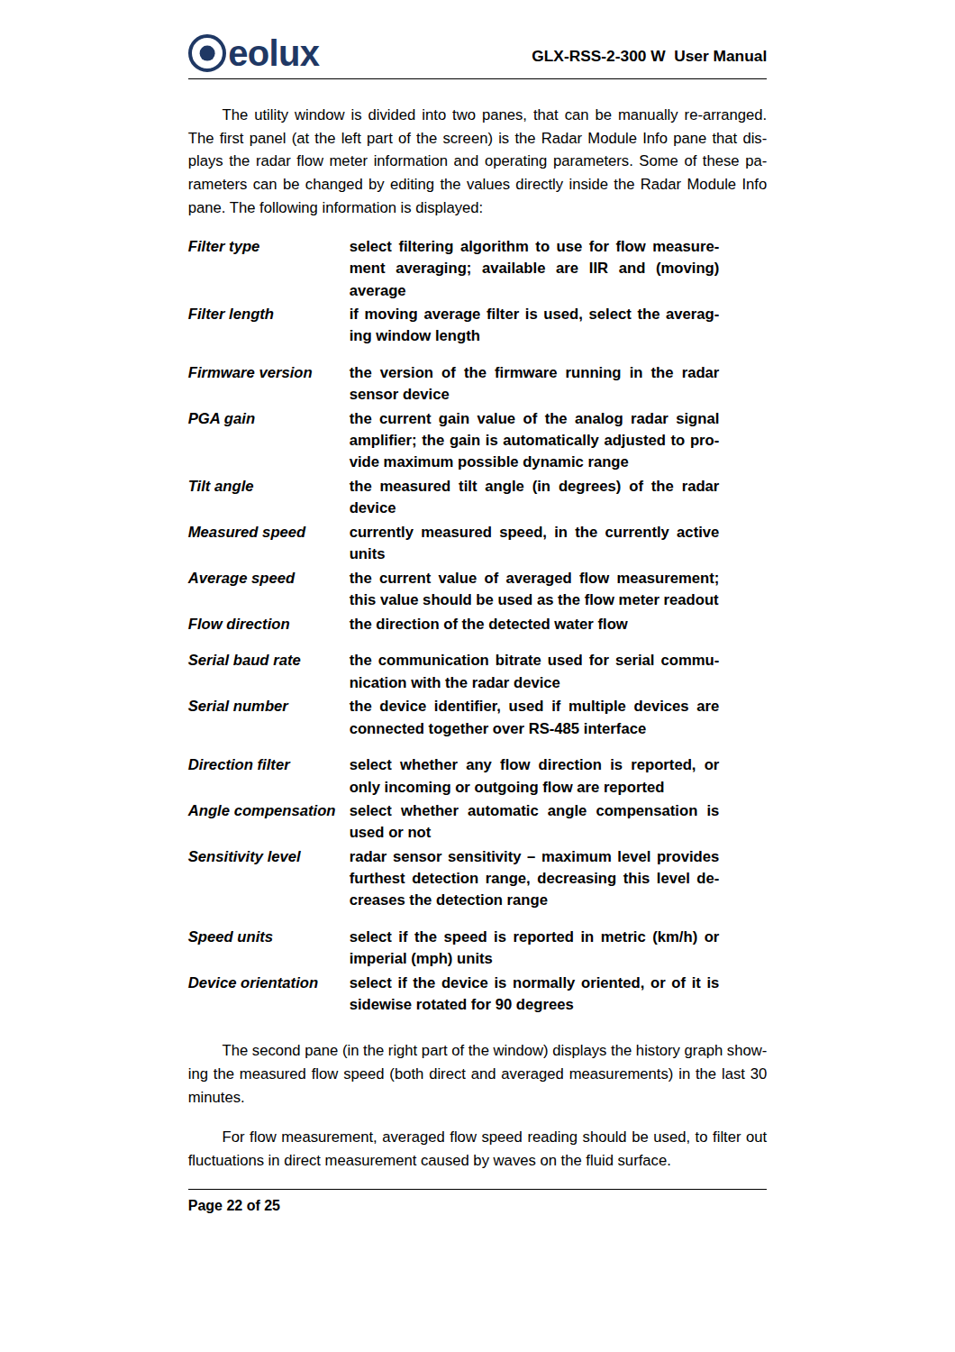eolux
GLX-RSS-2-300 W User Manual
The utility window is divided into two panes, that can be manually re-arranged. The first panel (at the left part of the screen) is the Radar Module Info pane that displays the radar flow meter information and operating parameters. Some of these parameters can be changed by editing the values directly inside the Radar Module Info pane. The following information is displayed:
| Filter type | select filtering algorithm to use for flow measurement averaging; available are IIR and (moving) average |
| Filter length | if moving average filter is used, select the averaging window length |
| Firmware version | the version of the firmware running in the radar sensor device |
| PGA gain | the current gain value of the analog radar signal amplifier; the gain is automatically adjusted to provide maximum possible dynamic range |
| Tilt angle | the measured tilt angle (in degrees) of the radar device |
| Measured speed | currently measured speed, in the currently active units |
| Average speed | the current value of averaged flow measurement; this value should be used as the flow meter readout |
| Flow direction | the direction of the detected water flow |
| Serial baud rate | the communication bitrate used for serial communication with the radar device |
| Serial number | the device identifier, used if multiple devices are connected together over RS-485 interface |
| Direction filter | select whether any flow direction is reported, or only incoming or outgoing flow are reported |
| Angle compensation | select whether automatic angle compensation is used or not |
| Sensitivity level | radar sensor sensitivity – maximum level provides furthest detection range, decreasing this level decreases the detection range |
| Speed units | select if the speed is reported in metric (km/h) or imperial (mph) units |
| Device orientation | select if the device is normally oriented, or of it is sidewise rotated for 90 degrees |
The second pane (in the right part of the window) displays the history graph showing the measured flow speed (both direct and averaged measurements) in the last 30 minutes.
For flow measurement, averaged flow speed reading should be used, to filter out fluctuations in direct measurement caused by waves on the fluid surface.
Page 22 of 25